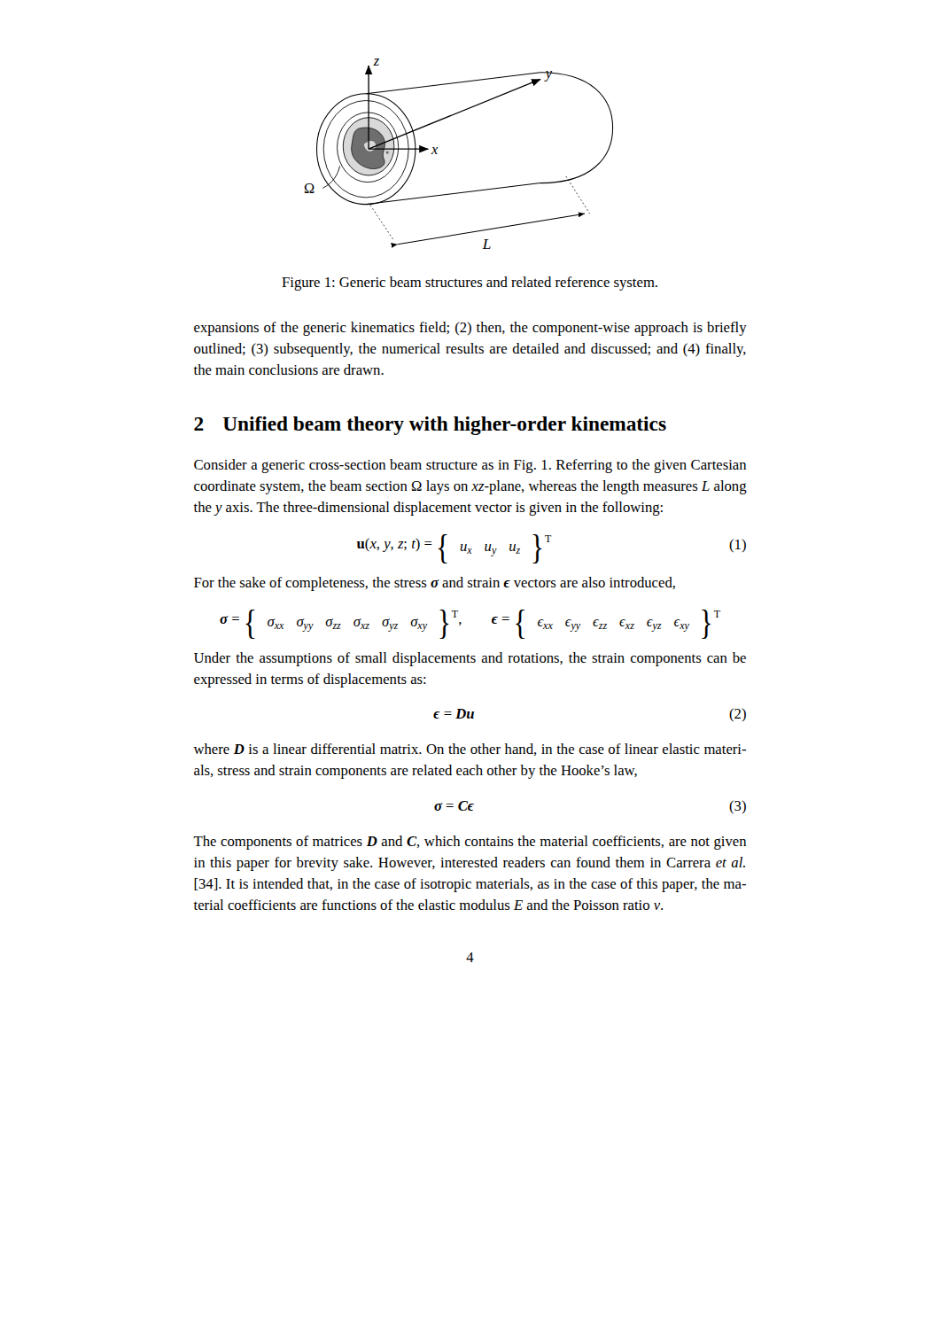z x y Ω L
Figure 1: Generic beam structures and related reference system.
expansions of the generic kinematics field; (2) then, the component-wise approach is briefly outlined; (3) subsequently, the numerical results are detailed and discussed; and (4) finally, the main conclusions are drawn.
2 Unified beam theory with higher-order kinematics
Consider a generic cross-section beam structure as in Fig. 1. Referring to the given Cartesian coordinate system, the beam section Ω lays on xz-plane, whereas the length measures L along the y axis. The three-dimensional displacement vector is given in the following:
u(x, y, z; t) = {ux uy uz}T
(1)
For the sake of completeness, the stress σ and strain ϵ vectors are also introduced,
σ = {σxx σyy σzz σxz σyz σxy}T , ϵ = {ϵxx ϵyy ϵzz ϵxz ϵyz ϵxy}T
Under the assumptions of small displacements and rotations, the strain components can be expressed in terms of displacements as:
ϵ = Du
(2)
where D is a linear differential matrix. On the other hand, in the case of linear elastic materials, stress and strain components are related each other by the Hooke’s law,
σ = Cϵ
(3)
The components of matrices D and C, which contains the material coefficients, are not given in this paper for brevity sake. However, interested readers can found them in Carrera et al. [34]. It is intended that, in the case of isotropic materials, as in the case of this paper, the material coefficients are functions of the elastic modulus E and the Poisson ratio ν.
4